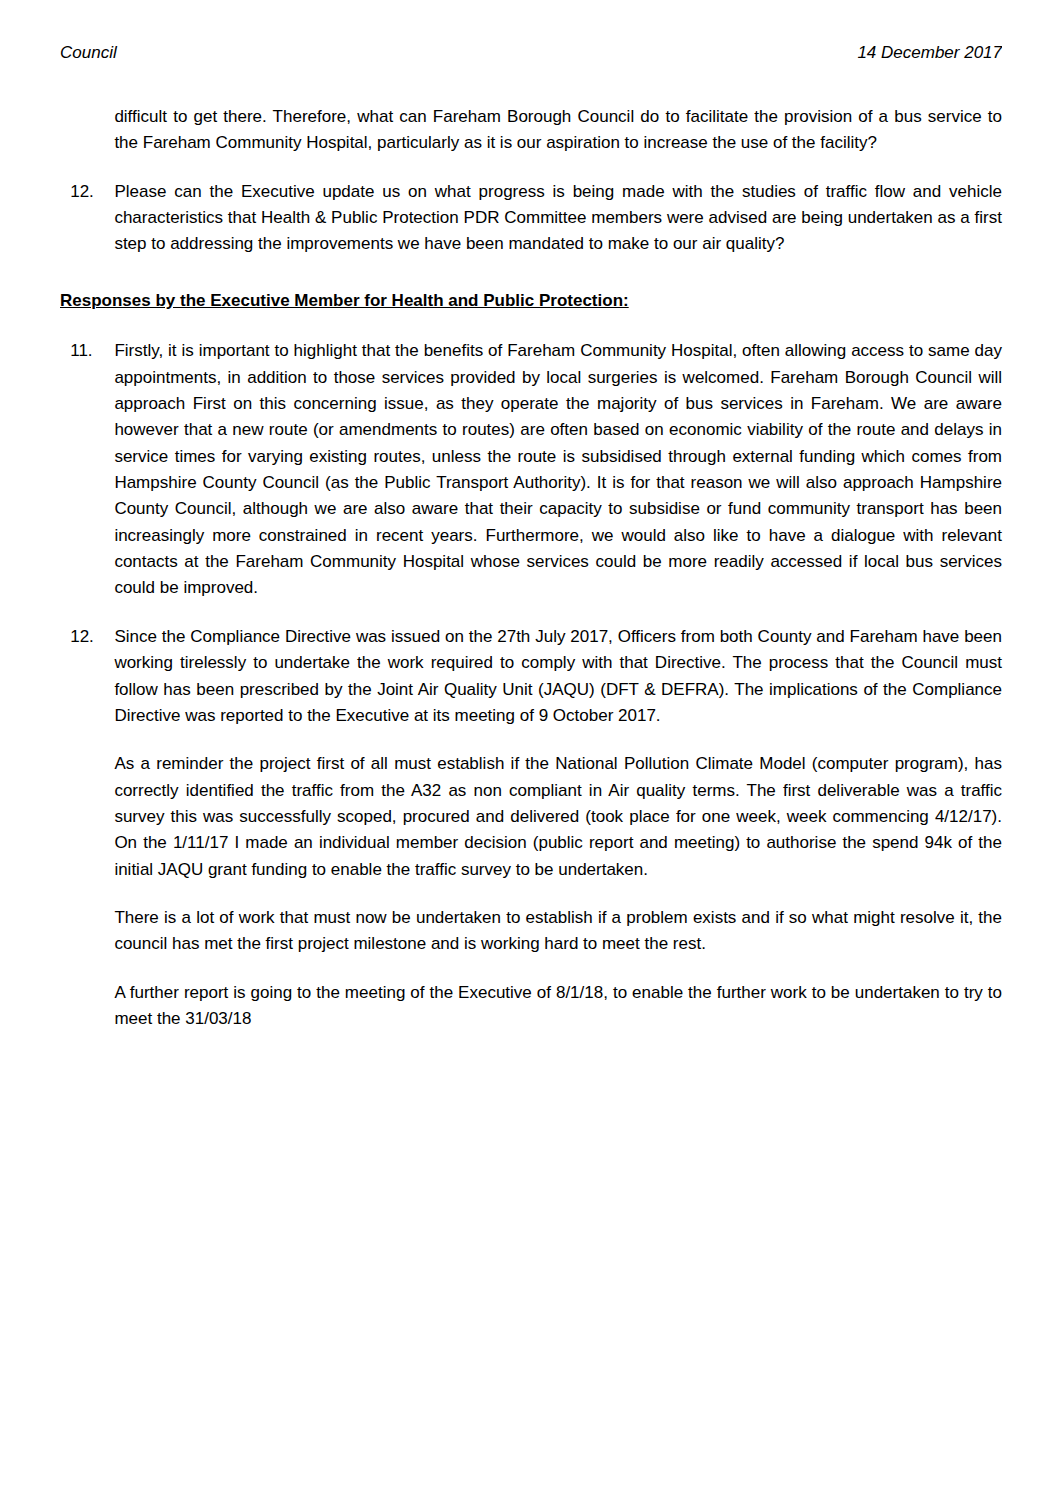Council
14 December 2017
difficult to get there. Therefore, what can Fareham Borough Council do to facilitate the provision of a bus service to the Fareham Community Hospital, particularly as it is our aspiration to increase the use of the facility?
12.
Please can the Executive update us on what progress is being made with the studies of traffic flow and vehicle characteristics that Health & Public Protection PDR Committee members were advised are being undertaken as a first step to addressing the improvements we have been mandated to make to our air quality?
Responses by the Executive Member for Health and Public Protection:
11.
Firstly, it is important to highlight that the benefits of Fareham Community Hospital, often allowing access to same day appointments, in addition to those services provided by local surgeries is welcomed. Fareham Borough Council will approach First on this concerning issue, as they operate the majority of bus services in Fareham. We are aware however that a new route (or amendments to routes) are often based on economic viability of the route and delays in service times for varying existing routes, unless the route is subsidised through external funding which comes from Hampshire County Council (as the Public Transport Authority). It is for that reason we will also approach Hampshire County Council, although we are also aware that their capacity to subsidise or fund community transport has been increasingly more constrained in recent years. Furthermore, we would also like to have a dialogue with relevant contacts at the Fareham Community Hospital whose services could be more readily accessed if local bus services could be improved.
12.
Since the Compliance Directive was issued on the 27th July 2017, Officers from both County and Fareham have been working tirelessly to undertake the work required to comply with that Directive. The process that the Council must follow has been prescribed by the Joint Air Quality Unit (JAQU) (DFT & DEFRA). The implications of the Compliance Directive was reported to the Executive at its meeting of 9 October 2017.
As a reminder the project first of all must establish if the National Pollution Climate Model (computer program), has correctly identified the traffic from the A32 as non compliant in Air quality terms. The first deliverable was a traffic survey this was successfully scoped, procured and delivered (took place for one week, week commencing 4/12/17). On the 1/11/17 I made an individual member decision (public report and meeting) to authorise the spend 94k of the initial JAQU grant funding to enable the traffic survey to be undertaken.
There is a lot of work that must now be undertaken to establish if a problem exists and if so what might resolve it, the council has met the first project milestone and is working hard to meet the rest.
A further report is going to the meeting of the Executive of 8/1/18, to enable the further work to be undertaken to try to meet the 31/03/18